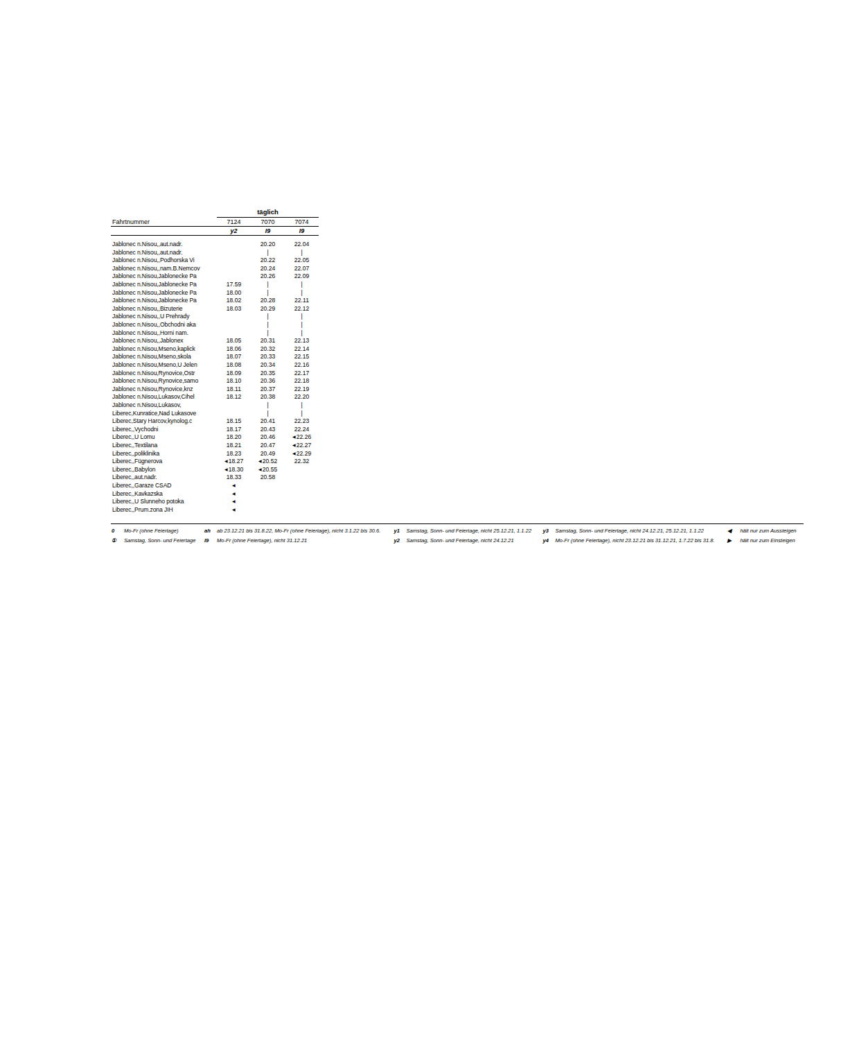| | täglich |
| Fahrtnummer | 7124 | 7070 | 7074 |
| | y2 | I9 | I9 |
| Jablonec n.Nisou,,aut.nadr. | | 20.20 | 22.04 |
| Jablonec n.Nisou,,aut.nadr. | | | |
| Jablonec n.Nisou,,Podhorska Vi | | 20.22 | 22.05 |
| Jablonec n.Nisou,,nam.B.Nemcov | | 20.24 | 22.07 |
| Jablonec n.Nisou,Jablonecke Pa | | 20.26 | 22.09 |
| Jablonec n.Nisou,Jablonecke Pa | 17.59 | | |
| Jablonec n.Nisou,Jablonecke Pa | 18.00 | | |
| Jablonec n.Nisou,Jablonecke Pa | 18.02 | 20.28 | 22.11 |
| Jablonec n.Nisou,,Bizuterie | 18.03 | 20.29 | 22.12 |
| Jablonec n.Nisou,,U Prehrady | | | |
| Jablonec n.Nisou,,Obchodni aka | | | |
| Jablonec n.Nisou,,Horni nam. | | | |
| Jablonec n.Nisou,,Jablonex | 18.05 | 20.31 | 22.13 |
| Jablonec n.Nisou,Mseno,kaplick | 18.06 | 20.32 | 22.14 |
| Jablonec n.Nisou,Mseno,skola | 18.07 | 20.33 | 22.15 |
| Jablonec n.Nisou,Mseno,U Jelen | 18.08 | 20.34 | 22.16 |
| Jablonec n.Nisou,Rynovice,Ostr | 18.09 | 20.35 | 22.17 |
| Jablonec n.Nisou,Rynovice,samo | 18.10 | 20.36 | 22.18 |
| Jablonec n.Nisou,Rynovice,knz | 18.11 | 20.37 | 22.19 |
| Jablonec n.Nisou,Lukasov,Cihel | 18.12 | 20.38 | 22.20 |
| Jablonec n.Nisou,Lukasov, | | | |
| Liberec,Kunratice,Nad Lukasove | | | |
| Liberec,Stary Harcov,kynolog.c | 18.15 | 20.41 | 22.23 |
| Liberec,,Vychodni | 18.17 | 20.43 | 22.24 |
| Liberec,,U Lomu | 18.20 | 20.46 | 22.26 |
| Liberec,,Textilana | 18.21 | 20.47 | 22.27 |
| Liberec,,poliklinika | 18.23 | 20.49 | 22.29 |
| Liberec,,Fügnerova | 18.27 | 20.52 | 22.32 |
| Liberec,,Babylon | 18.30 | 20.55 | |
| Liberec,,aut.nadr. | 18.33 | 20.58 | |
| Liberec,,Garaze CSAD | | | |
| Liberec,,Kavkazska | | | |
| Liberec,,U Slunneho potoka | | | |
| Liberec,,Prum.zona JIH | | | |
| 0 | Mo-Fr (ohne Feiertage) | ah | ab 23.12.21 bis 31.8.22, Mo-Fr (ohne Feiertage), nicht 3.1.22 bis 30.6. | y1 | Samstag, Sonn- und Feiertage, nicht 25.12.21, 1.1.22 | y3 | Samstag, Sonn- und Feiertage, nicht 24.12.21, 25.12.21, 1.1.22 | ◀ | hält nur zum Aussteigen |
| ① | Samstag, Sonn- und Feiertage | I9 | Mo-Fr (ohne Feiertage), nicht 31.12.21 | y2 | Samstag, Sonn- und Feiertage, nicht 24.12.21 | y4 | Mo-Fr (ohne Feiertage), nicht 23.12.21 bis 31.12.21, 1.7.22 bis 31.8. | ▶ | hält nur zum Einsteigen |